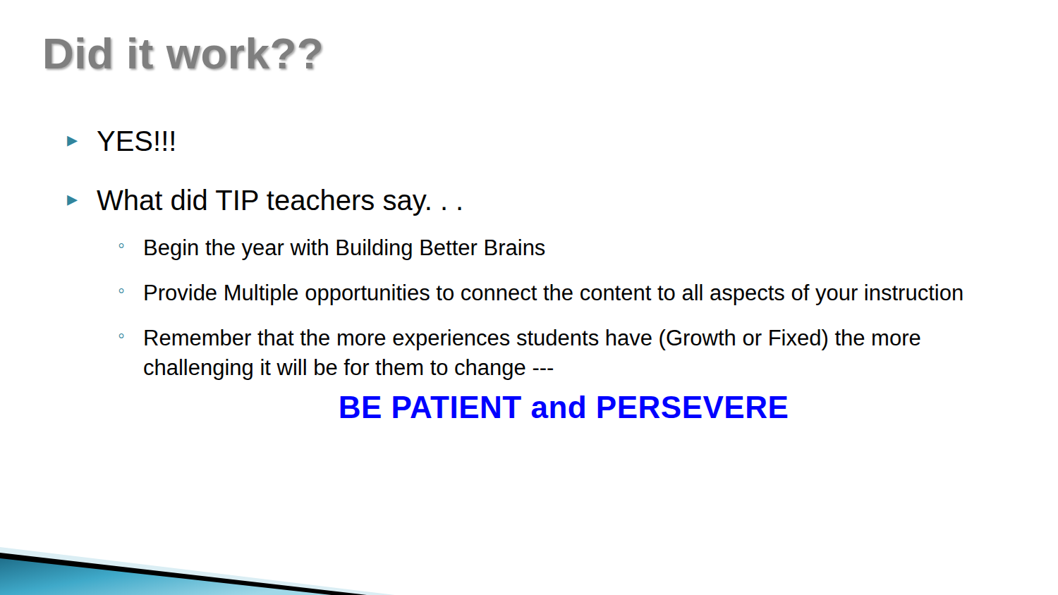Did it work??
YES!!!
What did TIP teachers say. . .
Begin the year with Building Better Brains
Provide Multiple opportunities to connect the content to all aspects of your instruction
Remember that the more experiences students have (Growth or Fixed) the more challenging it will be for them to change --- BE PATIENT and PERSEVERE